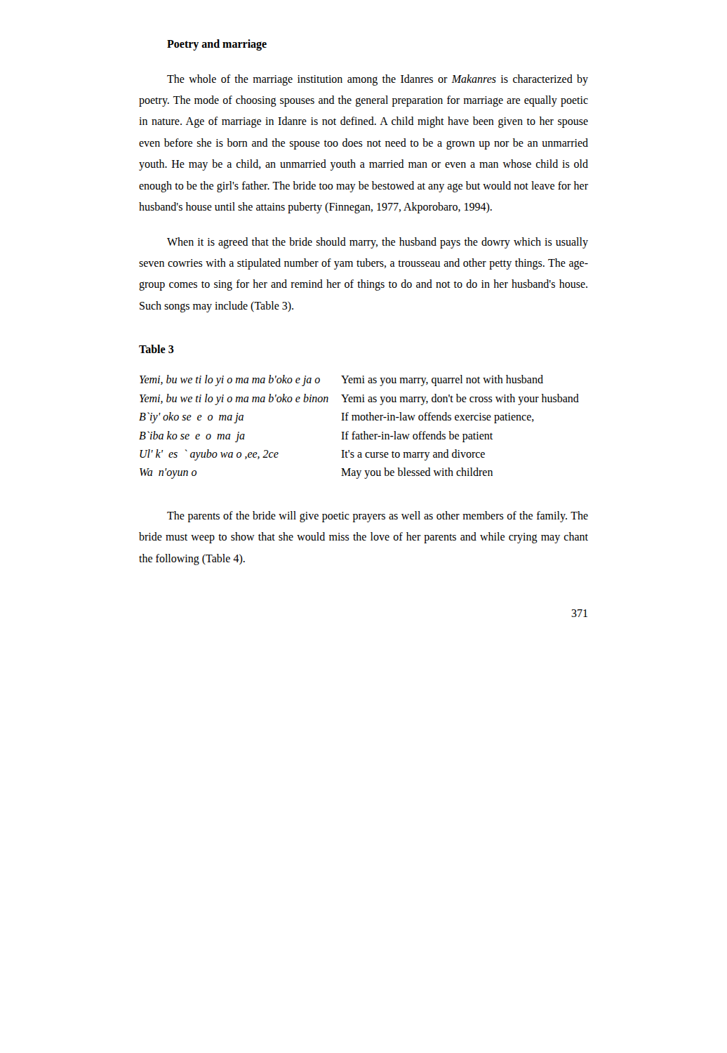Poetry and marriage
The whole of the marriage institution among the Idanres or Makanres is characterized by poetry. The mode of choosing spouses and the general preparation for marriage are equally poetic in nature. Age of marriage in Idanre is not defined. A child might have been given to her spouse even before she is born and the spouse too does not need to be a grown up nor be an unmarried youth. He may be a child, an unmarried youth a married man or even a man whose child is old enough to be the girl's father. The bride too may be bestowed at any age but would not leave for her husband's house until she attains puberty (Finnegan, 1977, Akporobaro, 1994).
When it is agreed that the bride should marry, the husband pays the dowry which is usually seven cowries with a stipulated number of yam tubers, a trousseau and other petty things. The age-group comes to sing for her and remind her of things to do and not to do in her husband's house. Such songs may include (Table 3).
Table 3
| Yemi, bu we ti lo yi o ma ma b'oko e ja o | Yemi as you marry, quarrel not with husband |
| Yemi, bu we ti lo yi o ma ma b'oko e binon | Yemi as you marry, don't be cross with your husband |
| B`iy' oko se e o ma ja | If mother-in-law offends exercise patience, |
| B`iba ko se e o ma ja | If father-in-law offends be patient |
| Ul' k' es ` ayubo wa o ,ee, 2ce | It's a curse to marry and divorce |
| Wa n'oyun o | May you be blessed with children |
The parents of the bride will give poetic prayers as well as other members of the family. The bride must weep to show that she would miss the love of her parents and while crying may chant the following (Table 4).
371